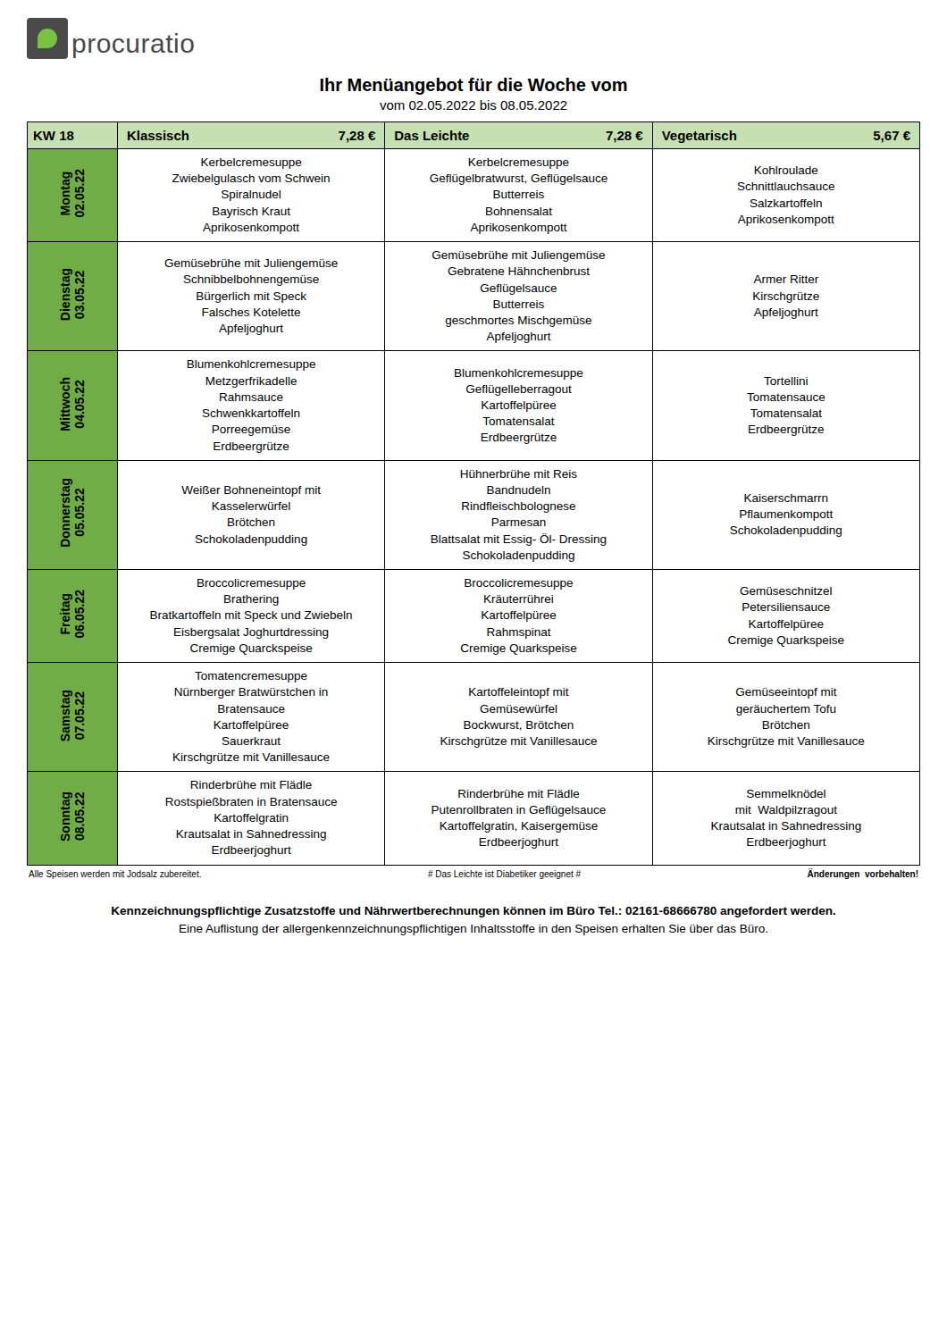procuratio
Ihr Menüangebot für die Woche vom
vom 02.05.2022 bis 08.05.2022
| KW 18 | Klassisch 7,28 € | Das Leichte 7,28 € | Vegetarisch 5,67 € |
| --- | --- | --- | --- |
| Montag 02.05.22 | Kerbelcremesuppe Zwiebelgulasch vom Schwein Spiralnudel Bayrisch Kraut Aprikosenkompott | Kerbelcremesuppe Geflügelbratwurst, Geflügelsauce Butterreis Bohnensalat Aprikosenkompott | Kohlroulade Schnittlauchsauce Salzkartoffeln Aprikosenkompott |
| Dienstag 03.05.22 | Gemüsebrühe mit Juliengemüse Schnibbelbohnengemüse Bürgerlich mit Speck Falsches Kotelette Apfeljoghurt | Gemüsebrühe mit Juliengemüse Gebratene Hähnchenbrust Geflügelsauce Butterreis geschmortes Mischgemüse Apfeljoghurt | Armer Ritter Kirschgrütze Apfeljoghurt |
| Mittwoch 04.05.22 | Blumenkohlcremesuppe Metzgerfrikadelle Rahmsauce Schwenkkartoffeln Porreegemüse Erdbeergrütze | Blumenkohlcremesuppe Geflügelleberragout Kartoffelpüree Tomatensalat Erdbeergrütze | Tortellini Tomatensauce Tomatensalat Erdbeergrütze |
| Donnerstag 05.05.22 | Weißer Bohneneintopf mit Kasselerwürfel Brötchen Schokoladenpudding | Hühnerbrühe mit Reis Bandnudeln Rindfleischbolognese Parmesan Blattsalat mit Essig- Öl- Dressing Schokoladenpudding | Kaiserschmarrn Pflaumenkompott Schokoladenpudding |
| Freitag 06.05.22 | Broccolicremesuppe Brathering Bratkartoffeln mit Speck und Zwiebeln Eisbergsalat Joghurtdressing Cremige Quarckspeise | Broccolicremesuppe Kräuterrührei Kartoffelpüree Rahmspinat Cremige Quarkspeise | Gemüseschnitzel Petersiliensauce Kartoffelpüree Cremige Quarkspeise |
| Samstag 07.05.22 | Tomatencremesuppe Nürnberger Bratwürstchen in Bratensauce Kartoffelpüree Sauerkraut Kirschgrütze mit Vanillesauce | Kartoffeleintopf mit Gemüsewürfel Bockwurst, Brötchen Kirschgrütze mit Vanillesauce | Gemüseeintopf mit geräuchertem Tofu Brötchen Kirschgrütze mit Vanillesauce |
| Sonntag 08.05.22 | Rinderbrühe mit Flädle Rostspießbraten in Bratensauce Kartoffelgratin Krautsalat in Sahnedressing Erdbeerjoghurt | Rinderbrühe mit Flädle Putenrollbraten in Geflügelsauce Kartoffelgratin, Kaisergemüse Erdbeerjoghurt | Semmelknödel mit Waldpilzragout Krautsalat in Sahnedressing Erdbeerjoghurt |
Alle Speisen werden mit Jodsalz zubereitet. # Das Leichte ist Diabetiker geeignet # Änderungen vorbehalten!
Kennzeichnungspflichtige Zusatzstoffe und Nährwertberechnungen können im Büro Tel.: 02161-68666780 angefordert werden.
Eine Auflistung der allergenkennzeichnungspflichtigen Inhaltsstoffe in den Speisen erhalten Sie über das Büro.